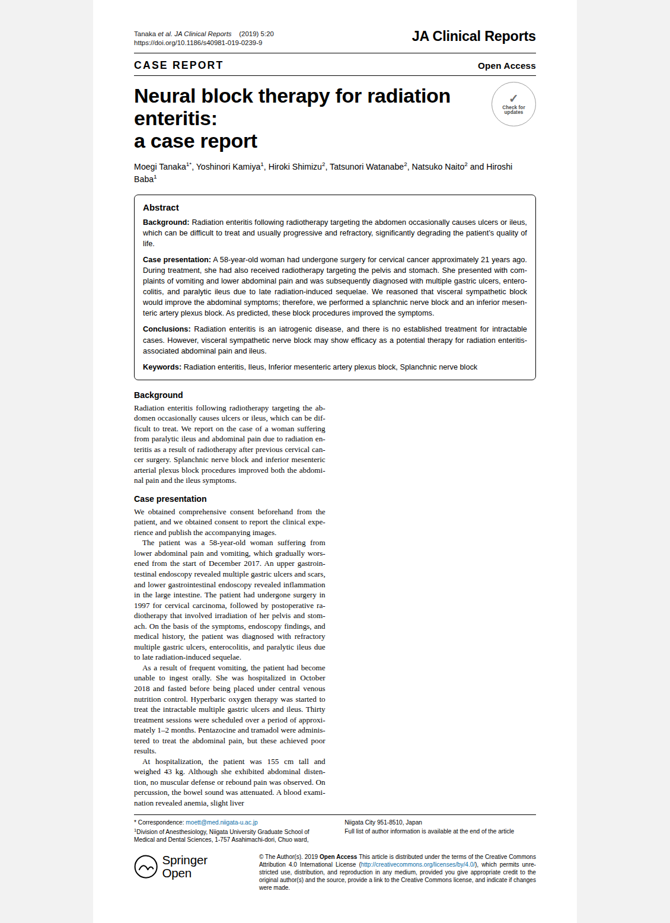Tanaka et al. JA Clinical Reports (2019) 5:20
https://doi.org/10.1186/s40981-019-0239-9
JA Clinical Reports
Case Report
Open Access
✓
Check for
updates
Neural block therapy for radiation enteritis:
a case report
Moegi Tanaka1*, Yoshinori Kamiya1, Hiroki Shimizu2, Tatsunori Watanabe2, Natsuko Naito2 and Hiroshi Baba1
Abstract
Background: Radiation enteritis following radiotherapy targeting the abdomen occasionally causes ulcers or ileus, which can be difficult to treat and usually progressive and refractory, significantly degrading the patient’s quality of life.
Case presentation: A 58-year-old woman had undergone surgery for cervical cancer approximately 21 years ago. During treatment, she had also received radiotherapy targeting the pelvis and stomach. She presented with complaints of vomiting and lower abdominal pain and was subsequently diagnosed with multiple gastric ulcers, enterocolitis, and paralytic ileus due to late radiation-induced sequelae. We reasoned that visceral sympathetic block would improve the abdominal symptoms; therefore, we performed a splanchnic nerve block and an inferior mesenteric artery plexus block. As predicted, these block procedures improved the symptoms.
Conclusions: Radiation enteritis is an iatrogenic disease, and there is no established treatment for intractable cases. However, visceral sympathetic nerve block may show efficacy as a potential therapy for radiation enteritis-associated abdominal pain and ileus.
Keywords: Radiation enteritis, Ileus, Inferior mesenteric artery plexus block, Splanchnic nerve block
Background
Radiation enteritis following radiotherapy targeting the abdomen occasionally causes ulcers or ileus, which can be difficult to treat. We report on the case of a woman suffering from paralytic ileus and abdominal pain due to radiation enteritis as a result of radiotherapy after previous cervical cancer surgery. Splanchnic nerve block and inferior mesenteric arterial plexus block procedures improved both the abdominal pain and the ileus symptoms.
Case presentation
We obtained comprehensive consent beforehand from the patient, and we obtained consent to report the clinical experience and publish the accompanying images.
The patient was a 58-year-old woman suffering from lower abdominal pain and vomiting, which gradually worsened from the start of December 2017. An upper gastrointestinal endoscopy revealed multiple gastric ulcers and scars, and lower gastrointestinal endoscopy revealed inflammation in the large intestine. The patient had undergone surgery in 1997 for cervical carcinoma, followed by postoperative radiotherapy that involved irradiation of her pelvis and stomach. On the basis of the symptoms, endoscopy findings, and medical history, the patient was diagnosed with refractory multiple gastric ulcers, enterocolitis, and paralytic ileus due to late radiation-induced sequelae.
As a result of frequent vomiting, the patient had become unable to ingest orally. She was hospitalized in October 2018 and fasted before being placed under central venous nutrition control. Hyperbaric oxygen therapy was started to treat the intractable multiple gastric ulcers and ileus. Thirty treatment sessions were scheduled over a period of approximately 1–2 months. Pentazocine and tramadol were administered to treat the abdominal pain, but these achieved poor results.
At hospitalization, the patient was 155 cm tall and weighed 43 kg. Although she exhibited abdominal distention, no muscular defense or rebound pain was observed. On percussion, the bowel sound was attenuated. A blood examination revealed anemia, slight liver
* Correspondence: moett@med.niigata-u.ac.jp
1Division of Anesthesiology, Niigata University Graduate School of Medical and Dental Sciences, 1-757 Asahimachi-dori, Chuo ward, Niigata City 951-8510, Japan
Full list of author information is available at the end of the article
Springer Open
© The Author(s). 2019 Open Access This article is distributed under the terms of the Creative Commons Attribution 4.0 International License (http://creativecommons.org/licenses/by/4.0/), which permits unrestricted use, distribution, and reproduction in any medium, provided you give appropriate credit to the original author(s) and the source, provide a link to the Creative Commons license, and indicate if changes were made.